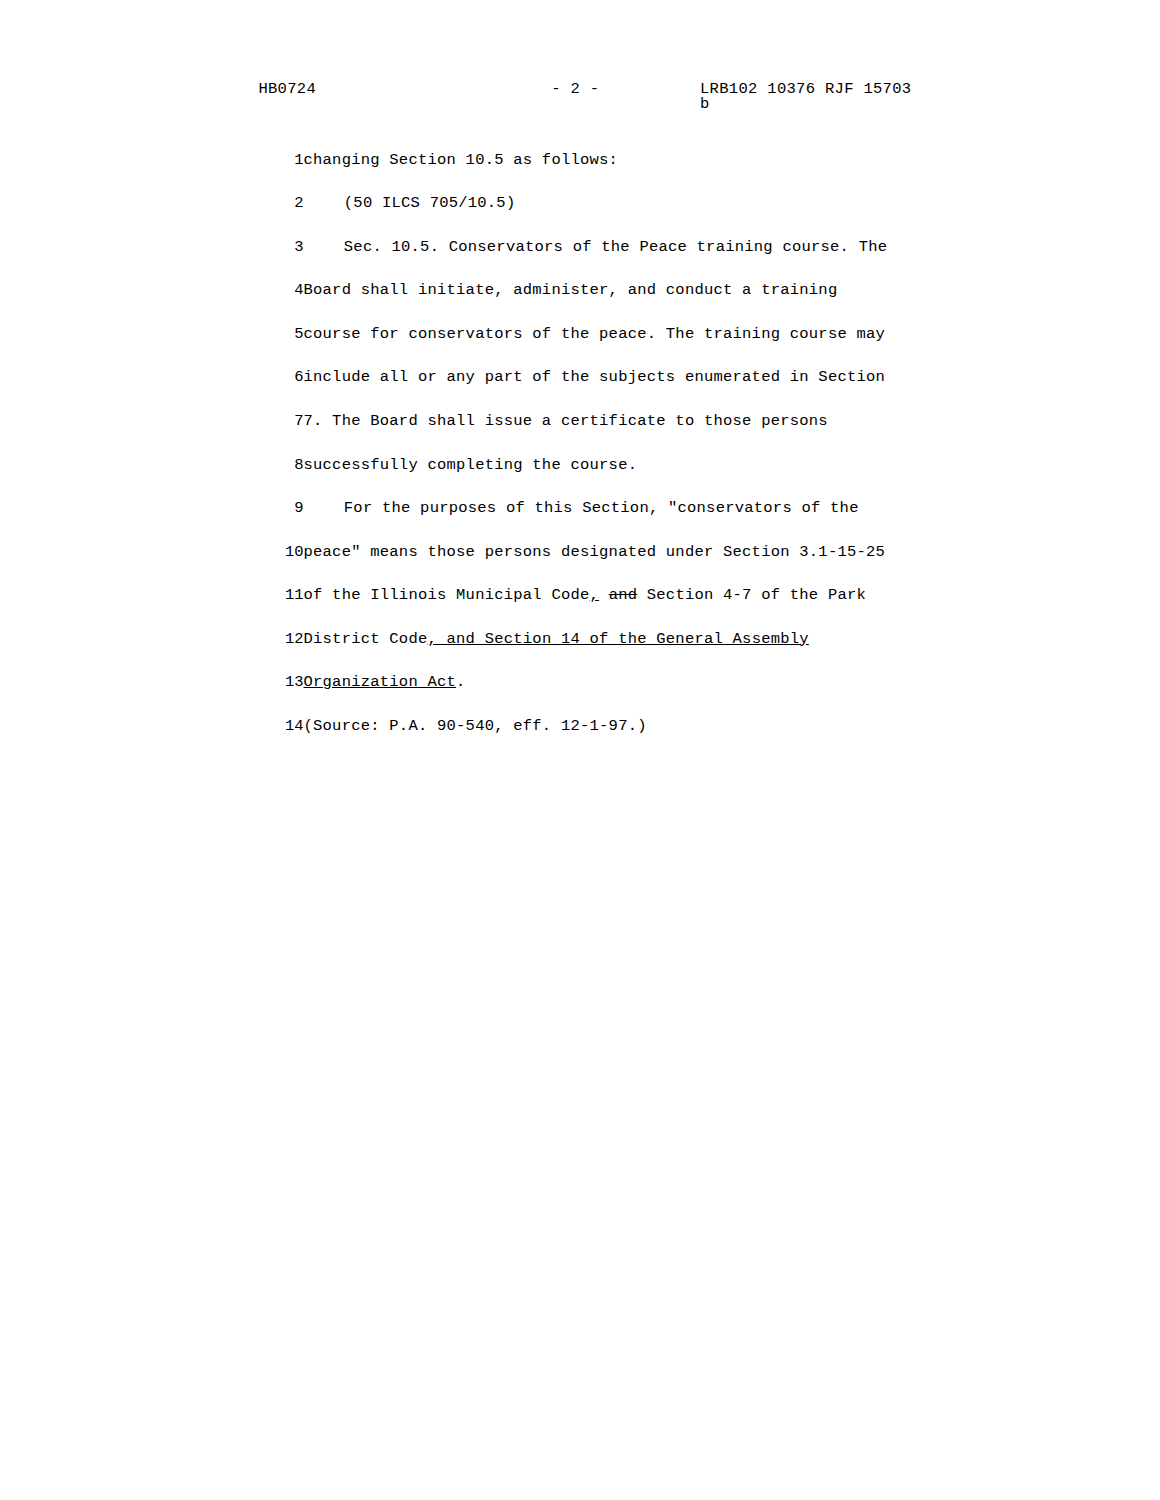HB0724 - 2 - LRB102 10376 RJF 15703 b
| 1 | changing Section 10.5 as follows: |
| 2 | (50 ILCS 705/10.5) |
| 3 | Sec. 10.5. Conservators of the Peace training course. The |
| 4 | Board shall initiate, administer, and conduct a training |
| 5 | course for conservators of the peace. The training course may |
| 6 | include all or any part of the subjects enumerated in Section |
| 7 | 7. The Board shall issue a certificate to those persons |
| 8 | successfully completing the course. |
| 9 | For the purposes of this Section, "conservators of the |
| 10 | peace" means those persons designated under Section 3.1-15-25 |
| 11 | of the Illinois Municipal Code , and Section 4-7 of the Park |
| 12 | District Code , and Section 14 of the General Assembly |
| 13 | Organization Act . |
| 14 | (Source: P.A. 90-540, eff. 12-1-97.) |